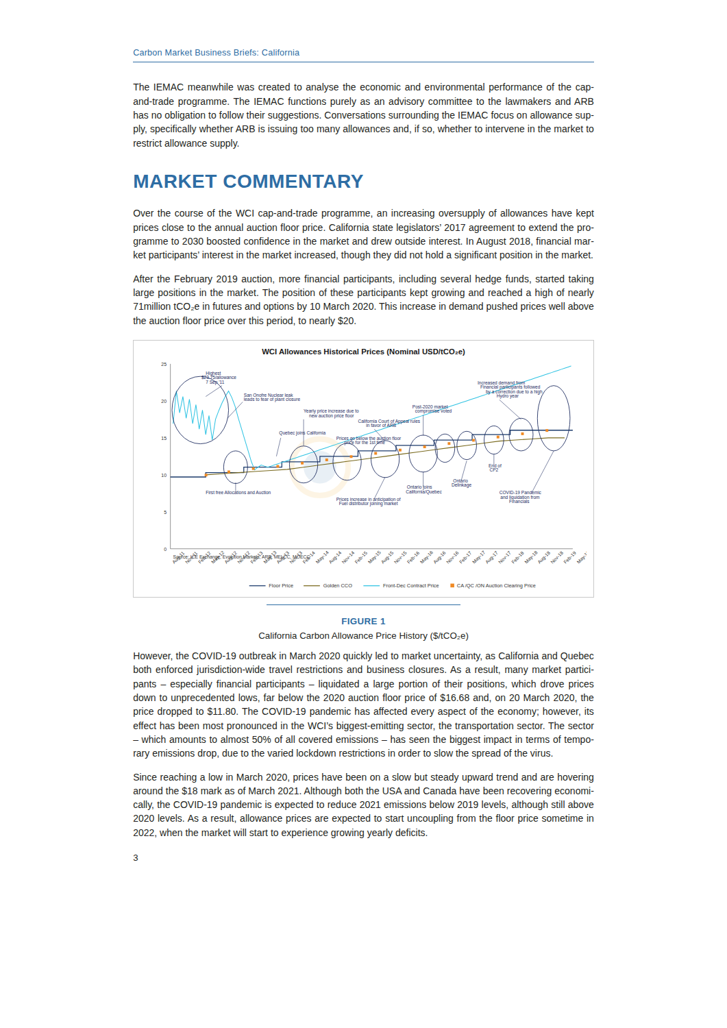Carbon Market Business Briefs: California
The IEMAC meanwhile was created to analyse the economic and environmental performance of the cap-and-trade programme. The IEMAC functions purely as an advisory committee to the lawmakers and ARB has no obligation to follow their suggestions. Conversations surrounding the IEMAC focus on allowance supply, specifically whether ARB is issuing too many allowances and, if so, whether to intervene in the market to restrict allowance supply.
MARKET COMMENTARY
Over the course of the WCI cap-and-trade programme, an increasing oversupply of allowances have kept prices close to the annual auction floor price. California state legislators’ 2017 agreement to extend the programme to 2030 boosted confidence in the market and drew outside interest. In August 2018, financial market participants’ interest in the market increased, though they did not hold a significant position in the market.
After the February 2019 auction, more financial participants, including several hedge funds, started taking large positions in the market. The position of these participants kept growing and reached a high of nearly 71million tCO₂e in futures and options by 10 March 2020. This increase in demand pushed prices well above the auction floor price over this period, to nearly $20.
WCI Allowances Historical Prices (Nominal USD/tCO₂e)
25 20 15 10 5 0 Highest $23.75/allowance 7 Sep ’11 San Onofre Nuclear leak leads to fear of plant closure Yearly price increase due to new auction price floor Quebec joins California California Court of Appeal rules in favor of ARB Prices go below the auction floor price for the 1st time Post-2020 market compromise voted Increased demand from Financial participants followed by a correction due to a high Hydro year First free Allocations and Auction Prices increase in anticipation of Fuel distributor joining market Ontario joins California/Quebec Ontario Delinkage End of CP2 COVID-19 Pandemic and liquidation from Financials Source: ICE Exchange, Evolution Markets, ARB, MELCC, MOECC Aug-11 Nov-11 Feb-12 May-12 Aug-12 Nov-12 Feb-13 May-13 Aug-13 Nov-13 Feb-14 May-14 Aug-14 Nov-14 Feb-15 May-15 Aug-15 Nov-15 Feb-16 May-16 Aug-16 Nov-16 Feb-17 May-17 Aug-17 Nov-17 Feb-18 May-18 Aug-18 Nov-18 Feb-19 May-19 Floor Price Golden CCO Front-Dec Contract Price CA /QC /ON Auction Clearing Price
FIGURE 1
California Carbon Allowance Price History ($/tCO₂e)
However, the COVID-19 outbreak in March 2020 quickly led to market uncertainty, as California and Quebec both enforced jurisdiction-wide travel restrictions and business closures. As a result, many market participants – especially financial participants – liquidated a large portion of their positions, which drove prices down to unprecedented lows, far below the 2020 auction floor price of $16.68 and, on 20 March 2020, the price dropped to $11.80. The COVID-19 pandemic has affected every aspect of the economy; however, its effect has been most pronounced in the WCI’s biggest-emitting sector, the transportation sector. The sector – which amounts to almost 50% of all covered emissions – has seen the biggest impact in terms of temporary emissions drop, due to the varied lockdown restrictions in order to slow the spread of the virus.
Since reaching a low in March 2020, prices have been on a slow but steady upward trend and are hovering around the $18 mark as of March 2021. Although both the USA and Canada have been recovering economically, the COVID-19 pandemic is expected to reduce 2021 emissions below 2019 levels, although still above 2020 levels. As a result, allowance prices are expected to start uncoupling from the floor price sometime in 2022, when the market will start to experience growing yearly deficits.
3